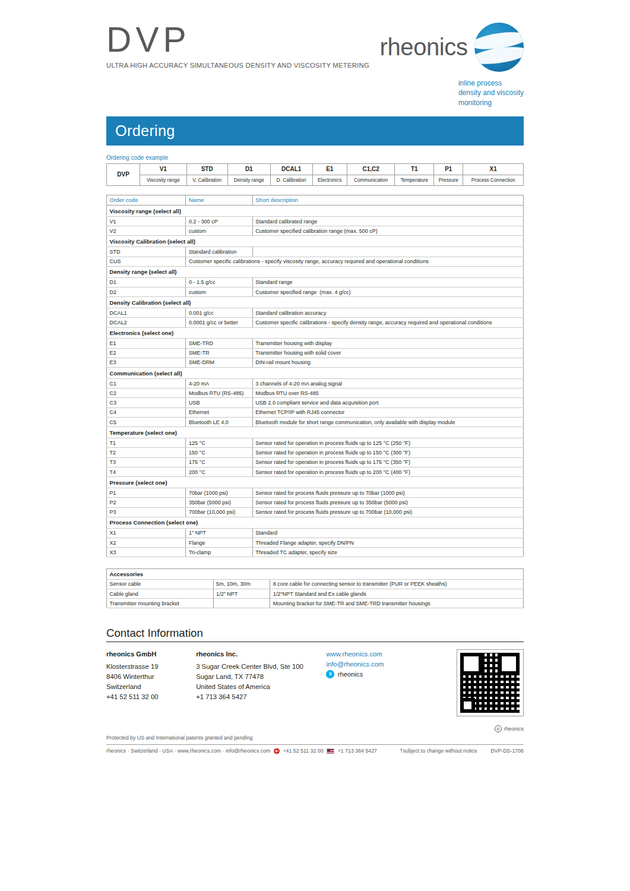DVP
Ultra high accuracy simultaneous density and viscosity metering
rheonics
inline process
density and viscosity
monitoring
Ordering
Ordering code example
| DVP | V1 | STD | D1 | DCAL1 | E1 | C1,C2 | T1 | P1 | X1 |
| Viscosity range | V. Calibration | Density range | D. Calibration | Electronics | Communication | Temperature | Pressure | Process Connection |
| Order code | Name | Short description |
| --- | --- | --- |
| Viscosity range (select all) |
| V1 | 0.2 - 300 cP | Standard calibrated range |
| V2 | custom | Customer specified calibration range (max. 500 cP) |
| Viscosity Calibration (select all) |
| STD | Standard calibration | |
| CUS | Customer specific calibrations - specify viscosity range, accuracy required and operational conditions |
| Density range (select all) |
| D1 | 0 - 1.5 g/cc | Standard range |
| D2 | custom | Customer specified range (max. 4 g/cc) |
| Density Calibration (select all) |
| DCAL1 | 0.001 g/cc | Standard calibration accuracy |
| DCAL2 | 0.0001 g/cc or better | Customer specific calibrations - specify density range, accuracy required and operational conditions |
| Electronics (select one) |
| E1 | SME-TRD | Transmitter housing with display |
| E2 | SME-TR | Transmitter housing with solid cover |
| E3 | SME-DRM | DIN-rail mount housing |
| Communication (select all) |
| C1 | 4-20 mA | 3 channels of 4-20 mA analog signal |
| C2 | Modbus RTU (RS-485) | Modbus RTU over RS-485 |
| C3 | USB | USB 2.0 compliant service and data acquisition port |
| C4 | Ethernet | Ethernet TCP/IP with RJ45 connector |
| C5 | Bluetooth LE 4.0 | Bluetooth module for short range communication, only available with display module |
| Temperature (select one) |
| T1 | 125 °C | Sensor rated for operation in process fluids up to 125 °C (250 °F) |
| T2 | 150 °C | Sensor rated for operation in process fluids up to 150 °C (300 °F) |
| T3 | 175 °C | Sensor rated for operation in process fluids up to 175 °C (350 °F) |
| T4 | 200 °C | Sensor rated for operation in process fluids up to 200 °C (400 °F) |
| Pressure (select one) |
| P1 | 70bar (1000 psi) | Sensor rated for process fluids pressure up to 70bar (1000 psi) |
| P2 | 350bar (5000 psi) | Sensor rated for process fluids pressure up to 350bar (5000 psi) |
| P3 | 700bar (10,000 psi) | Sensor rated for process fluids pressure up to 700bar (10,000 psi) |
| Process Connection (select one) |
| X1 | 1" NPT | Standard |
| X2 | Flange | Threaded Flange adapter, specify DN/PN |
| X3 | Tri-clamp | Threaded TC adapter, specify size |
| Accessories |
| Sensor cable | 5m, 10m, 30m | 8 core cable for connecting sensor to transmitter (PUR or PEEK sheaths) |
| Cable gland | 1/2” NPT | 1/2"NPT Standard and Ex cable glands |
| Transmitter mounting bracket | | Mounting bracket for SME-TR and SME-TRD transmitter housings |
Contact Information
rheonics GmbH
Klosterstrasse 19
8406 Winterthur
Switzerland
+41 52 511 32 00
rheonics Inc.
3 Sugar Creek Center Blvd, Ste 100
Sugar Land, TX 77478
United States of America
+1 713 364 5427
www.rheonics.com
info@rheonics.com
S rheonics
Rrheonics
Protected by US and International patents granted and pending
rheonics · Switzerland · USA · www.rheonics.com · info@rheonics.com +41 52 511 32 00 +1 713 364 5427
†subject to change without notice DVP-DS-1706